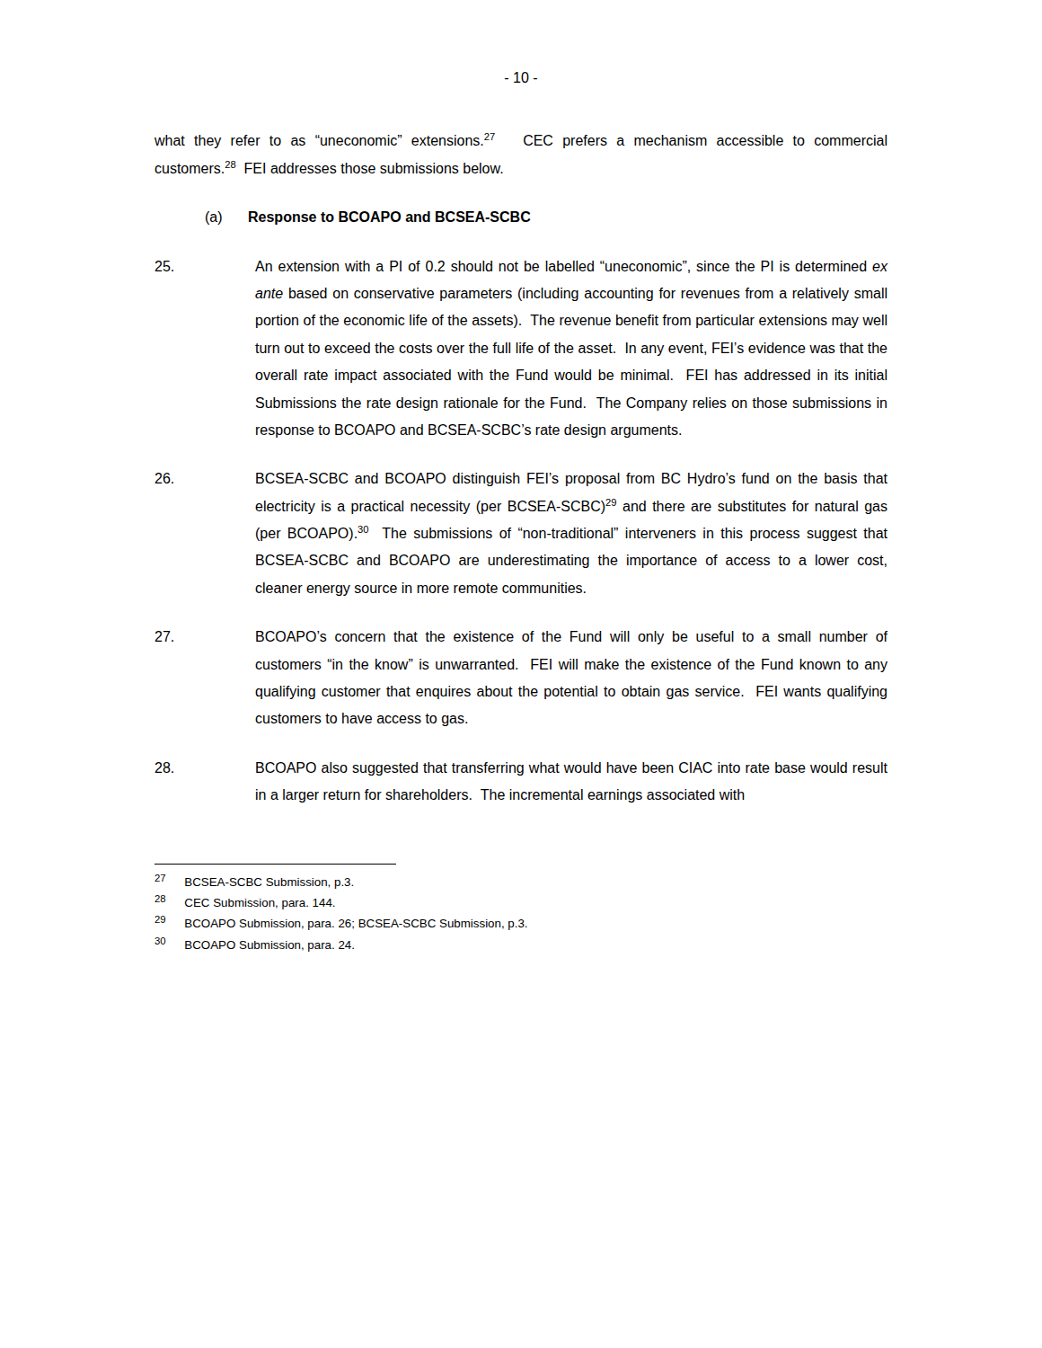- 10 -
what they refer to as “uneconomic” extensions.27 CEC prefers a mechanism accessible to commercial customers.28 FEI addresses those submissions below.
(a) Response to BCOAPO and BCSEA-SCBC
25.
An extension with a PI of 0.2 should not be labelled “uneconomic”, since the PI is determined ex ante based on conservative parameters (including accounting for revenues from a relatively small portion of the economic life of the assets). The revenue benefit from particular extensions may well turn out to exceed the costs over the full life of the asset. In any event, FEI’s evidence was that the overall rate impact associated with the Fund would be minimal. FEI has addressed in its initial Submissions the rate design rationale for the Fund. The Company relies on those submissions in response to BCOAPO and BCSEA-SCBC’s rate design arguments.
26.
BCSEA-SCBC and BCOAPO distinguish FEI’s proposal from BC Hydro’s fund on the basis that electricity is a practical necessity (per BCSEA-SCBC)29 and there are substitutes for natural gas (per BCOAPO).30 The submissions of “non-traditional” interveners in this process suggest that BCSEA-SCBC and BCOAPO are underestimating the importance of access to a lower cost, cleaner energy source in more remote communities.
27.
BCOAPO’s concern that the existence of the Fund will only be useful to a small number of customers “in the know” is unwarranted. FEI will make the existence of the Fund known to any qualifying customer that enquires about the potential to obtain gas service. FEI wants qualifying customers to have access to gas.
28.
BCOAPO also suggested that transferring what would have been CIAC into rate base would result in a larger return for shareholders. The incremental earnings associated with
27
BCSEA-SCBC Submission, p.3.
28
CEC Submission, para. 144.
29
BCOAPO Submission, para. 26; BCSEA-SCBC Submission, p.3.
30
BCOAPO Submission, para. 24.